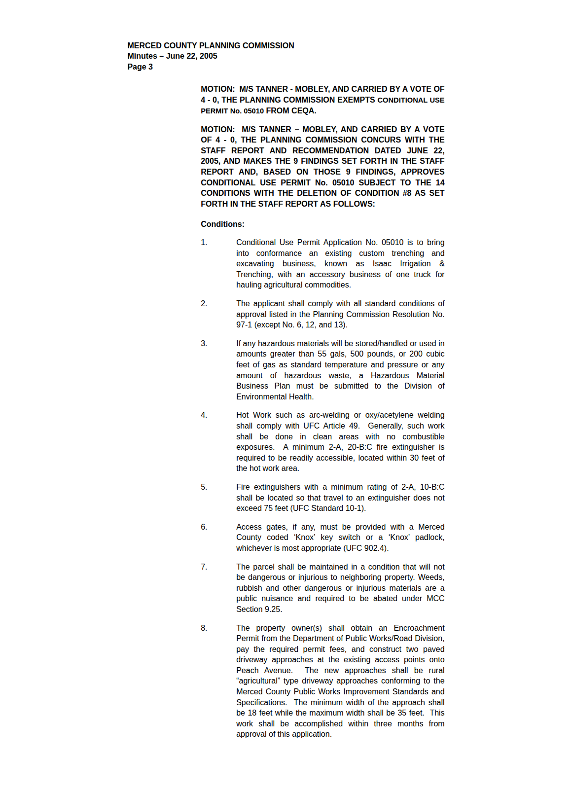MERCED COUNTY PLANNING COMMISSION
Minutes – June 22, 2005
Page 3
MOTION: M/S TANNER - MOBLEY, AND CARRIED BY A VOTE OF 4 - 0, THE PLANNING COMMISSION EXEMPTS CONDITIONAL USE PERMIT No. 05010 FROM CEQA.
MOTION: M/S TANNER – MOBLEY, AND CARRIED BY A VOTE OF 4 - 0, THE PLANNING COMMISSION CONCURS WITH THE STAFF REPORT AND RECOMMENDATION DATED JUNE 22, 2005, AND MAKES THE 9 FINDINGS SET FORTH IN THE STAFF REPORT AND, BASED ON THOSE 9 FINDINGS, APPROVES CONDITIONAL USE PERMIT No. 05010 SUBJECT TO THE 14 CONDITIONS WITH THE DELETION OF CONDITION #8 AS SET FORTH IN THE STAFF REPORT AS FOLLOWS:
Conditions:
1. Conditional Use Permit Application No. 05010 is to bring into conformance an existing custom trenching and excavating business, known as Isaac Irrigation & Trenching, with an accessory business of one truck for hauling agricultural commodities.
2. The applicant shall comply with all standard conditions of approval listed in the Planning Commission Resolution No. 97-1 (except No. 6, 12, and 13).
3. If any hazardous materials will be stored/handled or used in amounts greater than 55 gals, 500 pounds, or 200 cubic feet of gas as standard temperature and pressure or any amount of hazardous waste, a Hazardous Material Business Plan must be submitted to the Division of Environmental Health.
4. Hot Work such as arc-welding or oxy/acetylene welding shall comply with UFC Article 49. Generally, such work shall be done in clean areas with no combustible exposures. A minimum 2-A, 20-B:C fire extinguisher is required to be readily accessible, located within 30 feet of the hot work area.
5. Fire extinguishers with a minimum rating of 2-A, 10-B:C shall be located so that travel to an extinguisher does not exceed 75 feet (UFC Standard 10-1).
6. Access gates, if any, must be provided with a Merced County coded ‘Knox’ key switch or a ‘Knox’ padlock, whichever is most appropriate (UFC 902.4).
7. The parcel shall be maintained in a condition that will not be dangerous or injurious to neighboring property. Weeds, rubbish and other dangerous or injurious materials are a public nuisance and required to be abated under MCC Section 9.25.
8. The property owner(s) shall obtain an Encroachment Permit from the Department of Public Works/Road Division, pay the required permit fees, and construct two paved driveway approaches at the existing access points onto Peach Avenue. The new approaches shall be rural “agricultural” type driveway approaches conforming to the Merced County Public Works Improvement Standards and Specifications. The minimum width of the approach shall be 18 feet while the maximum width shall be 35 feet. This work shall be accomplished within three months from approval of this application.